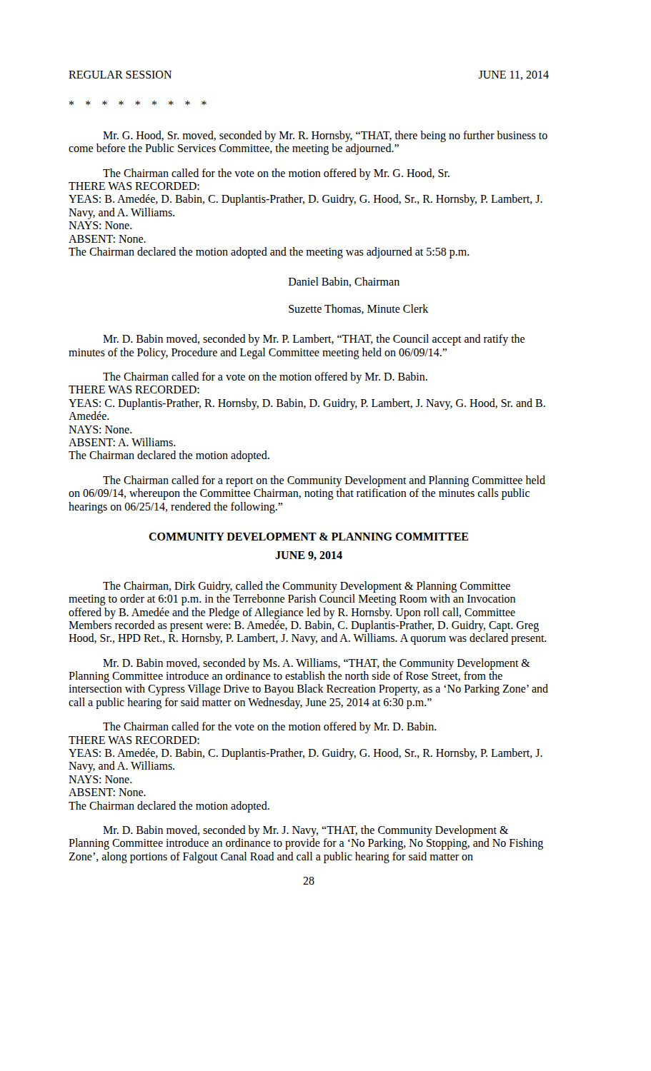REGULAR SESSION JUNE 11, 2014
* * * * * * * * *
Mr. G. Hood, Sr. moved, seconded by Mr. R. Hornsby, “THAT, there being no further business to come before the Public Services Committee, the meeting be adjourned.”
The Chairman called for the vote on the motion offered by Mr. G. Hood, Sr.
THERE WAS RECORDED:
YEAS: B. Amedée, D. Babin, C. Duplantis-Prather, D. Guidry, G. Hood, Sr., R. Hornsby, P. Lambert, J. Navy, and A. Williams.
NAYS: None.
ABSENT: None.
The Chairman declared the motion adopted and the meeting was adjourned at 5:58 p.m.
Daniel Babin, Chairman
Suzette Thomas, Minute Clerk
Mr. D. Babin moved, seconded by Mr. P. Lambert, “THAT, the Council accept and ratify the minutes of the Policy, Procedure and Legal Committee meeting held on 06/09/14.”
The Chairman called for a vote on the motion offered by Mr. D. Babin.
THERE WAS RECORDED:
YEAS: C. Duplantis-Prather, R. Hornsby, D. Babin, D. Guidry, P. Lambert, J. Navy, G. Hood, Sr. and B. Amedée.
NAYS: None.
ABSENT: A. Williams.
The Chairman declared the motion adopted.
The Chairman called for a report on the Community Development and Planning Committee held on 06/09/14, whereupon the Committee Chairman, noting that ratification of the minutes calls public hearings on 06/25/14, rendered the following.”
COMMUNITY DEVELOPMENT & PLANNING COMMITTEE
JUNE 9, 2014
The Chairman, Dirk Guidry, called the Community Development & Planning Committee meeting to order at 6:01 p.m. in the Terrebonne Parish Council Meeting Room with an Invocation offered by B. Amedée and the Pledge of Allegiance led by R. Hornsby. Upon roll call, Committee Members recorded as present were: B. Amedée, D. Babin, C. Duplantis-Prather, D. Guidry, Capt. Greg Hood, Sr., HPD Ret., R. Hornsby, P. Lambert, J. Navy, and A. Williams. A quorum was declared present.
Mr. D. Babin moved, seconded by Ms. A. Williams, “THAT, the Community Development & Planning Committee introduce an ordinance to establish the north side of Rose Street, from the intersection with Cypress Village Drive to Bayou Black Recreation Property, as a ‘No Parking Zone’ and call a public hearing for said matter on Wednesday, June 25, 2014 at 6:30 p.m.”
The Chairman called for the vote on the motion offered by Mr. D. Babin.
THERE WAS RECORDED:
YEAS: B. Amedée, D. Babin, C. Duplantis-Prather, D. Guidry, G. Hood, Sr., R. Hornsby, P. Lambert, J. Navy, and A. Williams.
NAYS: None.
ABSENT: None.
The Chairman declared the motion adopted.
Mr. D. Babin moved, seconded by Mr. J. Navy, “THAT, the Community Development & Planning Committee introduce an ordinance to provide for a ‘No Parking, No Stopping, and No Fishing Zone’, along portions of Falgout Canal Road and call a public hearing for said matter on
28